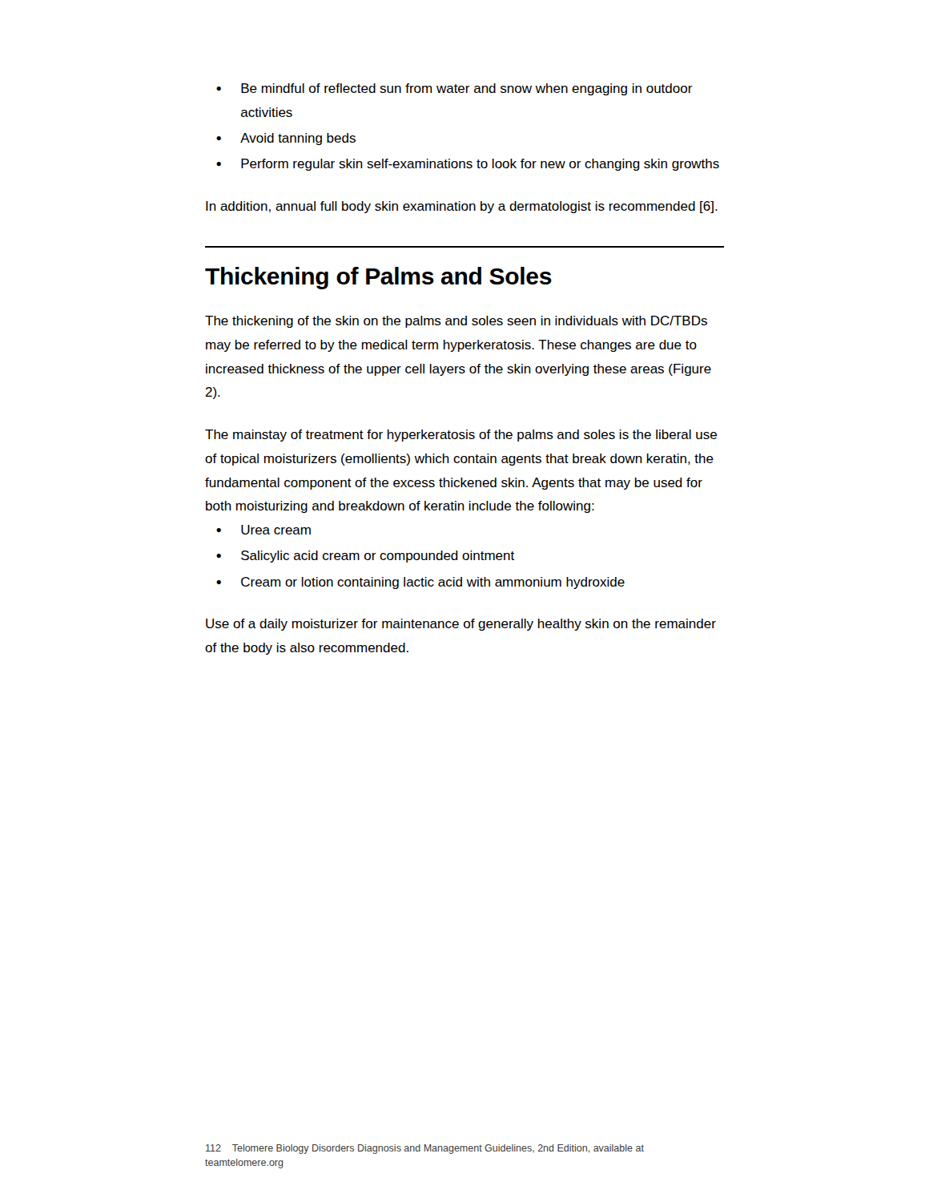Be mindful of reflected sun from water and snow when engaging in outdoor activities
Avoid tanning beds
Perform regular skin self-examinations to look for new or changing skin growths
In addition, annual full body skin examination by a dermatologist is recommended [6].
Thickening of Palms and Soles
The thickening of the skin on the palms and soles seen in individuals with DC/TBDs may be referred to by the medical term hyperkeratosis. These changes are due to increased thickness of the upper cell layers of the skin overlying these areas (Figure 2).
The mainstay of treatment for hyperkeratosis of the palms and soles is the liberal use of topical moisturizers (emollients) which contain agents that break down keratin, the fundamental component of the excess thickened skin. Agents that may be used for both moisturizing and breakdown of keratin include the following:
Urea cream
Salicylic acid cream or compounded ointment
Cream or lotion containing lactic acid with ammonium hydroxide
Use of a daily moisturizer for maintenance of generally healthy skin on the remainder of the body is also recommended.
112 Telomere Biology Disorders Diagnosis and Management Guidelines, 2nd Edition, available at teamtelomere.org